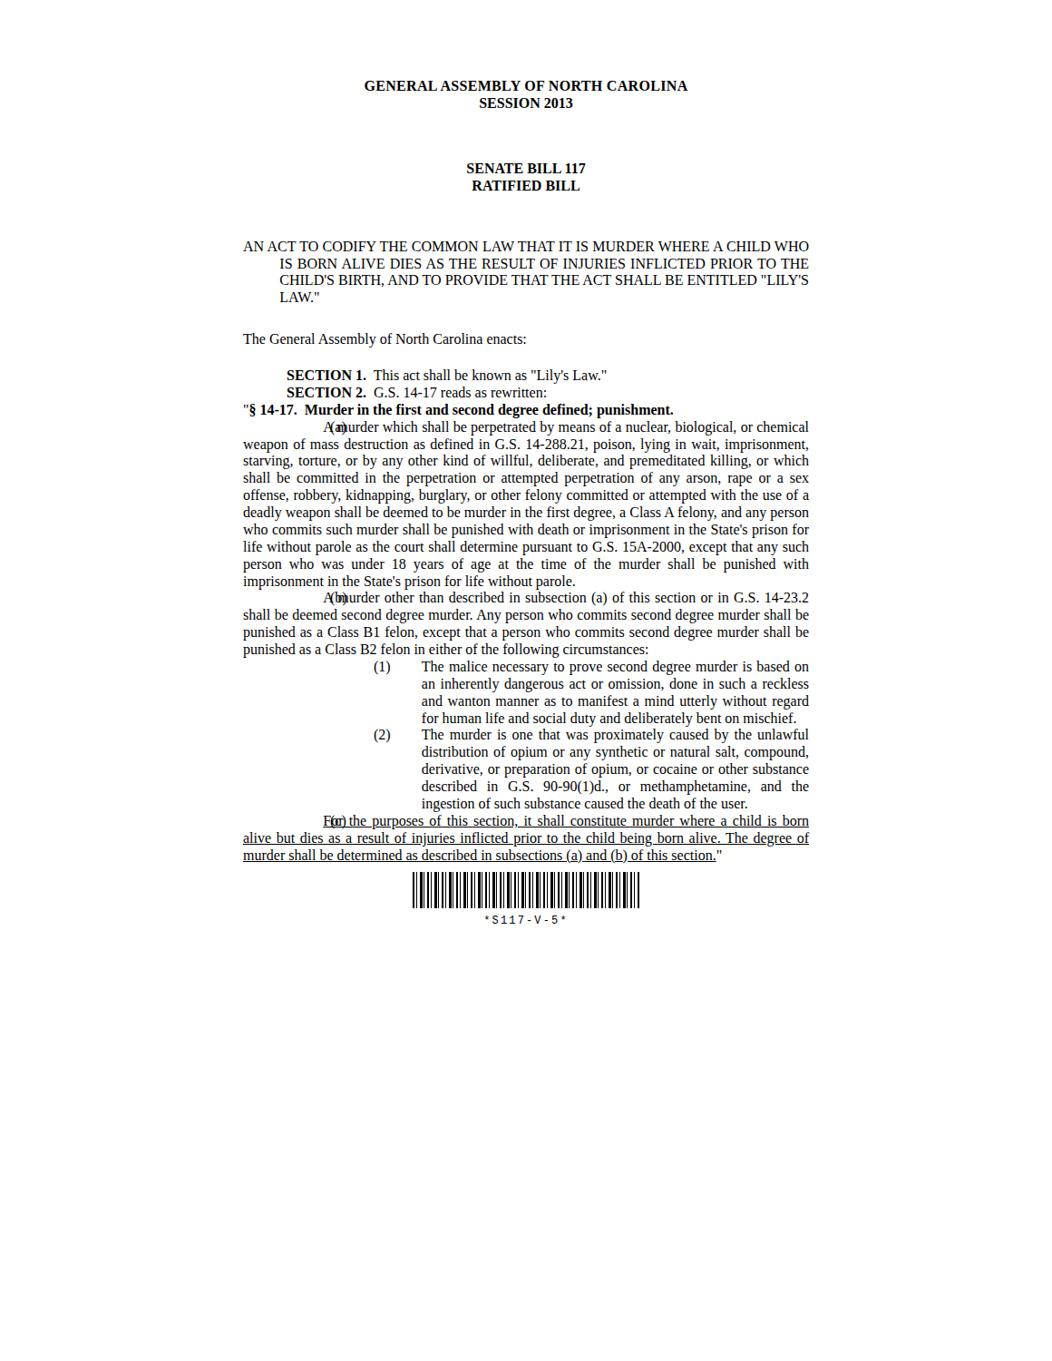GENERAL ASSEMBLY OF NORTH CAROLINA
SESSION 2013
SENATE BILL 117
RATIFIED BILL
AN ACT TO CODIFY THE COMMON LAW THAT IT IS MURDER WHERE A CHILD WHO IS BORN ALIVE DIES AS THE RESULT OF INJURIES INFLICTED PRIOR TO THE CHILD'S BIRTH, AND TO PROVIDE THAT THE ACT SHALL BE ENTITLED "LILY'S LAW."
The General Assembly of North Carolina enacts:
SECTION 1. This act shall be known as "Lily's Law."
SECTION 2. G.S. 14-17 reads as rewritten:
"§ 14-17. Murder in the first and second degree defined; punishment.
(a) A murder which shall be perpetrated by means of a nuclear, biological, or chemical weapon of mass destruction as defined in G.S. 14-288.21, poison, lying in wait, imprisonment, starving, torture, or by any other kind of willful, deliberate, and premeditated killing, or which shall be committed in the perpetration or attempted perpetration of any arson, rape or a sex offense, robbery, kidnapping, burglary, or other felony committed or attempted with the use of a deadly weapon shall be deemed to be murder in the first degree, a Class A felony, and any person who commits such murder shall be punished with death or imprisonment in the State's prison for life without parole as the court shall determine pursuant to G.S. 15A-2000, except that any such person who was under 18 years of age at the time of the murder shall be punished with imprisonment in the State's prison for life without parole.
(b) A murder other than described in subsection (a) of this section or in G.S. 14-23.2 shall be deemed second degree murder. Any person who commits second degree murder shall be punished as a Class B1 felon, except that a person who commits second degree murder shall be punished as a Class B2 felon in either of the following circumstances:
(1) The malice necessary to prove second degree murder is based on an inherently dangerous act or omission, done in such a reckless and wanton manner as to manifest a mind utterly without regard for human life and social duty and deliberately bent on mischief.
(2) The murder is one that was proximately caused by the unlawful distribution of opium or any synthetic or natural salt, compound, derivative, or preparation of opium, or cocaine or other substance described in G.S. 90-90(1)d., or methamphetamine, and the ingestion of such substance caused the death of the user.
(c) For the purposes of this section, it shall constitute murder where a child is born alive but dies as a result of injuries inflicted prior to the child being born alive. The degree of murder shall be determined as described in subsections (a) and (b) of this section."
*S117-V-5*